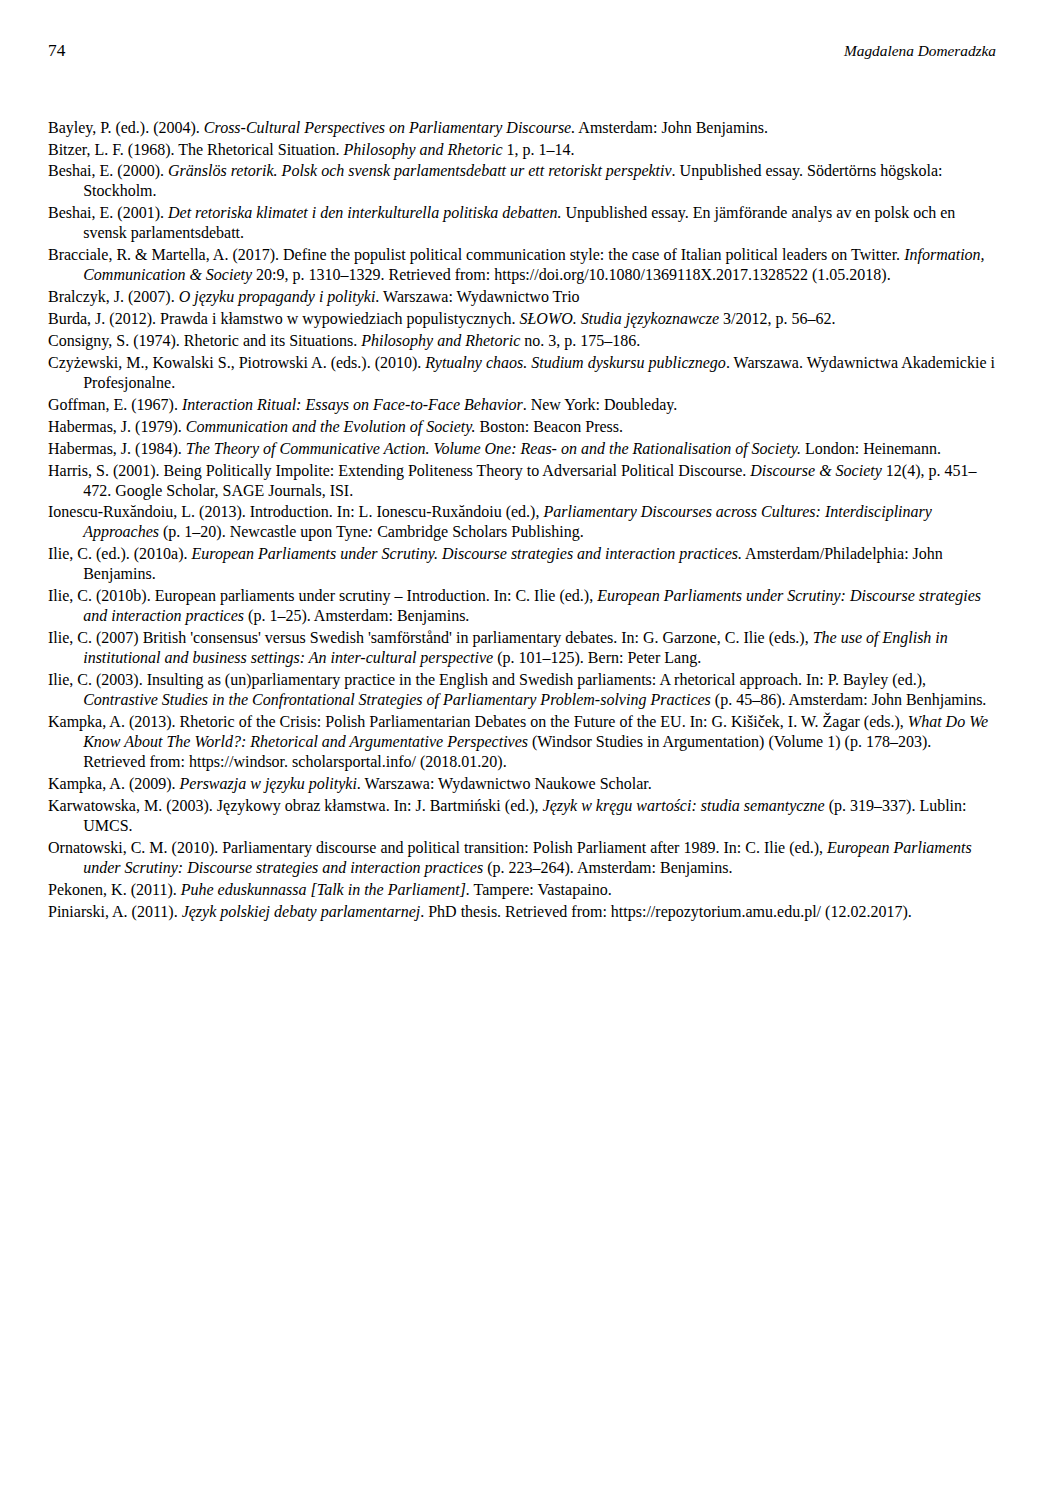74 Magdalena Domeradzka
Bayley, P. (ed.). (2004). Cross-Cultural Perspectives on Parliamentary Discourse. Amsterdam: John Benjamins.
Bitzer, L. F. (1968). The Rhetorical Situation. Philosophy and Rhetoric 1, p. 1–14.
Beshai, E. (2000). Gränslös retorik. Polsk och svensk parlamentsdebatt ur ett retoriskt perspektiv. Unpublished essay. Södertörns högskola: Stockholm.
Beshai, E. (2001). Det retoriska klimatet i den interkulturella politiska debatten. Unpublished essay. En jämförande analys av en polsk och en svensk parlamentsdebatt.
Bracciale, R. & Martella, A. (2017). Define the populist political communication style: the case of Italian political leaders on Twitter. Information, Communication & Society 20:9, p. 1310–1329. Retrieved from: https://doi.org/10.1080/1369118X.2017.1328522 (1.05.2018).
Bralczyk, J. (2007). O języku propagandy i polityki. Warszawa: Wydawnictwo Trio
Burda, J. (2012). Prawda i kłamstwo w wypowiedziach populistycznych. SŁOWO. Studia językoznawcze 3/2012, p. 56–62.
Consigny, S. (1974). Rhetoric and its Situations. Philosophy and Rhetoric no. 3, p. 175–186.
Czyżewski, M., Kowalski S., Piotrowski A. (eds.). (2010). Rytualny chaos. Studium dyskursu publicznego. Warszawa. Wydawnictwa Akademickie i Profesjonalne.
Goffman, E. (1967). Interaction Ritual: Essays on Face-to-Face Behavior. New York: Doubleday.
Habermas, J. (1979). Communication and the Evolution of Society. Boston: Beacon Press.
Habermas, J. (1984). The Theory of Communicative Action. Volume One: Reas- on and the Rationalisation of Society. London: Heinemann.
Harris, S. (2001). Being Politically Impolite: Extending Politeness Theory to Adversarial Political Discourse. Discourse & Society 12(4), p. 451–472. Google Scholar, SAGE Journals, ISI.
Ionescu-Ruxăndoiu, L. (2013). Introduction. In: L. Ionescu-Ruxăndoiu (ed.), Parliamentary Discourses across Cultures: Interdisciplinary Approaches (p. 1–20). Newcastle upon Tyne: Cambridge Scholars Publishing.
Ilie, C. (ed.). (2010a). European Parliaments under Scrutiny. Discourse strategies and interaction practices. Amsterdam/Philadelphia: John Benjamins.
Ilie, C. (2010b). European parliaments under scrutiny – Introduction. In: C. Ilie (ed.), European Parliaments under Scrutiny: Discourse strategies and interaction practices (p. 1–25). Amsterdam: Benjamins.
Ilie, C. (2007) British 'consensus' versus Swedish 'samförstånd' in parliamentary debates. In: G. Garzone, C. Ilie (eds.), The use of English in institutional and business settings: An inter-cultural perspective (p. 101–125). Bern: Peter Lang.
Ilie, C. (2003). Insulting as (un)parliamentary practice in the English and Swedish parliaments: A rhetorical approach. In: P. Bayley (ed.), Contrastive Studies in the Confrontational Strategies of Parliamentary Problem-solving Practices (p. 45–86). Amsterdam: John Benhjamins.
Kampka, A. (2013). Rhetoric of the Crisis: Polish Parliamentarian Debates on the Future of the EU. In: G. Kišiček, I. W. Žagar (eds.), What Do We Know About The World?: Rhetorical and Argumentative Perspectives (Windsor Studies in Argumentation) (Volume 1) (p. 178–203). Retrieved from: https://windsor. scholarsportal.info/ (2018.01.20).
Kampka, A. (2009). Perswazja w języku polityki. Warszawa: Wydawnictwo Naukowe Scholar.
Karwatowska, M. (2003). Językowy obraz kłamstwa. In: J. Bartmiński (ed.), Język w kręgu wartości: studia semantyczne (p. 319–337). Lublin: UMCS.
Ornatowski, C. M. (2010). Parliamentary discourse and political transition: Polish Parliament after 1989. In: C. Ilie (ed.), European Parliaments under Scrutiny: Discourse strategies and interaction practices (p. 223–264). Amsterdam: Benjamins.
Pekonen, K. (2011). Puhe eduskunnassa [Talk in the Parliament]. Tampere: Vastapaino.
Piniarski, A. (2011). Język polskiej debaty parlamentarnej. PhD thesis. Retrieved from: https://repozytorium.amu.edu.pl/ (12.02.2017).